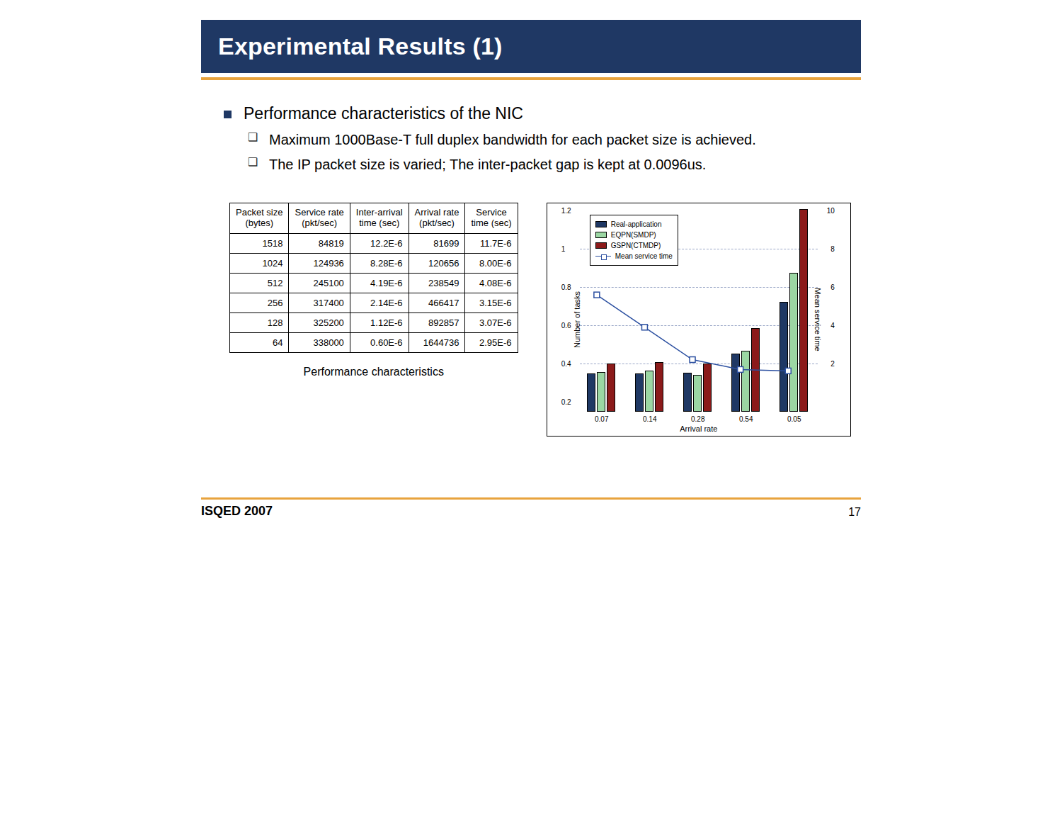Experimental Results (1)
Performance characteristics of the NIC
Maximum 1000Base-T full duplex bandwidth for each packet size is achieved.
The IP packet size is varied; The inter-packet gap is kept at 0.0096us.
| Packet size (bytes) | Service rate (pkt/sec) | Inter-arrival time (sec) | Arrival rate (pkt/sec) | Service time (sec) |
| --- | --- | --- | --- | --- |
| 1518 | 84819 | 12.2E-6 | 81699 | 11.7E-6 |
| 1024 | 124936 | 8.28E-6 | 120656 | 8.00E-6 |
| 512 | 245100 | 4.19E-6 | 238549 | 4.08E-6 |
| 256 | 317400 | 2.14E-6 | 466417 | 3.15E-6 |
| 128 | 325200 | 1.12E-6 | 892857 | 3.07E-6 |
| 64 | 338000 | 0.60E-6 | 1644736 | 2.95E-6 |
Performance characteristics
Number of tasks
Mean service time
1.2
1
0.8
0.6
0.4
0.2
10
8
6
4
2
0.07
0.14
0.28
0.54
0.05
Arrival rate
Real-application
EQPN(SMDP)
GSPN(CTMDP)
Mean service time
ISQED 2007
17